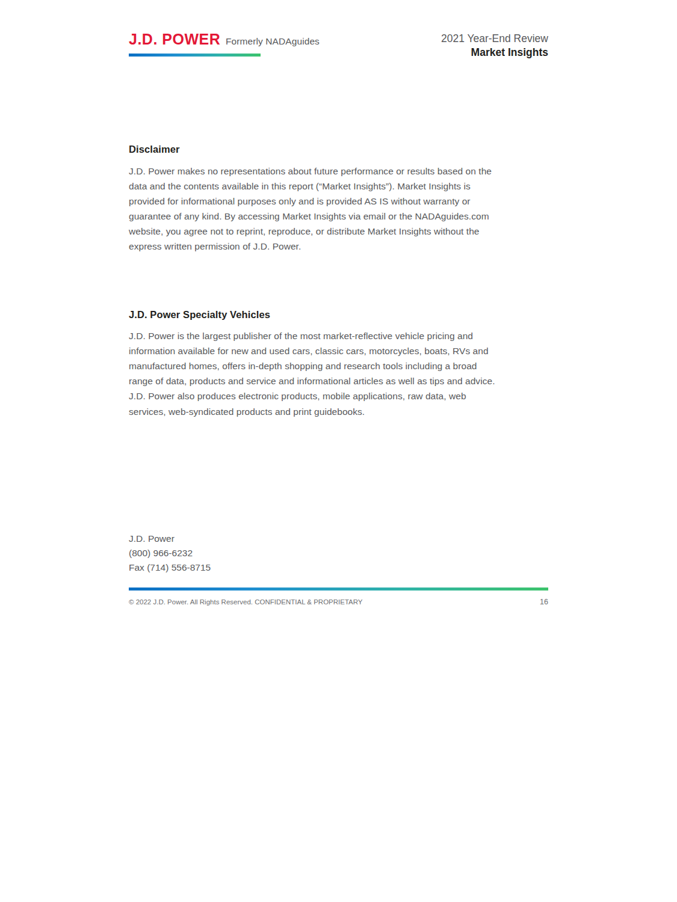J.D. POWER Formerly NADAguides
2021 Year-End Review
Market Insights
Disclaimer
J.D. Power makes no representations about future performance or results based on the data and the contents available in this report (“Market Insights”). Market Insights is provided for informational purposes only and is provided AS IS without warranty or guarantee of any kind. By accessing Market Insights via email or the NADAguides.com website, you agree not to reprint, reproduce, or distribute Market Insights without the express written permission of J.D. Power.
J.D. Power Specialty Vehicles
J.D. Power is the largest publisher of the most market-reflective vehicle pricing and information available for new and used cars, classic cars, motorcycles, boats, RVs and manufactured homes, offers in-depth shopping and research tools including a broad range of data, products and service and informational articles as well as tips and advice. J.D. Power also produces electronic products, mobile applications, raw data, web services, web-syndicated products and print guidebooks.
J.D. Power
(800) 966-6232
Fax (714) 556-8715
© 2022 J.D. Power. All Rights Reserved. CONFIDENTIAL & PROPRIETARY
16